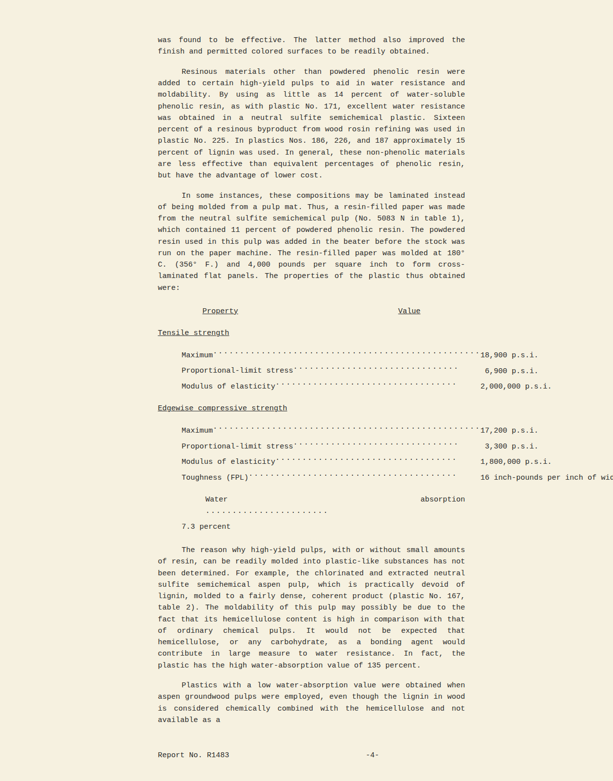was found to be effective. The latter method also improved the finish and permitted colored surfaces to be readily obtained.
Resinous materials other than powdered phenolic resin were added to certain high-yield pulps to aid in water resistance and moldability. By using as little as 14 percent of water-soluble phenolic resin, as with plastic No. 171, excellent water resistance was obtained in a neutral sulfite semichemical plastic. Sixteen percent of a resinous byproduct from wood rosin refining was used in plastic No. 225. In plastics Nos. 186, 226, and 187 approximately 15 percent of lignin was used. In general, these non-phenolic materials are less effective than equivalent percentages of phenolic resin, but have the advantage of lower cost.
In some instances, these compositions may be laminated instead of being molded from a pulp mat. Thus, a resin-filled paper was made from the neutral sulfite semichemical pulp (No. 5083 N in table 1), which contained 11 percent of powdered phenolic resin. The powdered resin used in this pulp was added in the beater before the stock was run on the paper machine. The resin-filled paper was molded at 180° C. (356° F.) and 4,000 pounds per square inch to form cross-laminated flat panels. The properties of the plastic thus obtained were:
Property Value
Tensile strength
| Maximum .................................................. | 18,900 p.s.i. |
| Proportional-limit stress ............................... | 6,900 p.s.i. |
| Modulus of elasticity .................................. | 2,000,000 p.s.i. |
Edgewise compressive strength
| Maximum .................................................. | 17,200 p.s.i. |
| Proportional-limit stress ............................... | 3,300 p.s.i. |
| Modulus of elasticity .................................. | 1,800,000 p.s.i. |
| Toughness (FPL) ....................................... | 16 inch-pounds per inch of width |
Water absorption....................... 7.3 percent
The reason why high-yield pulps, with or without small amounts of resin, can be readily molded into plastic-like substances has not been determined. For example, the chlorinated and extracted neutral sulfite semichemical aspen pulp, which is practically devoid of lignin, molded to a fairly dense, coherent product (plastic No. 167, table 2). The moldability of this pulp may possibly be due to the fact that its hemicellulose content is high in comparison with that of ordinary chemical pulps. It would not be expected that hemicellulose, or any carbohydrate, as a bonding agent would contribute in large measure to water resistance. In fact, the plastic has the high water-absorption value of 135 percent.
Plastics with a low water-absorption value were obtained when aspen groundwood pulps were employed, even though the lignin in wood is considered chemically combined with the hemicellulose and not available as a
Report No. R1483 -4-